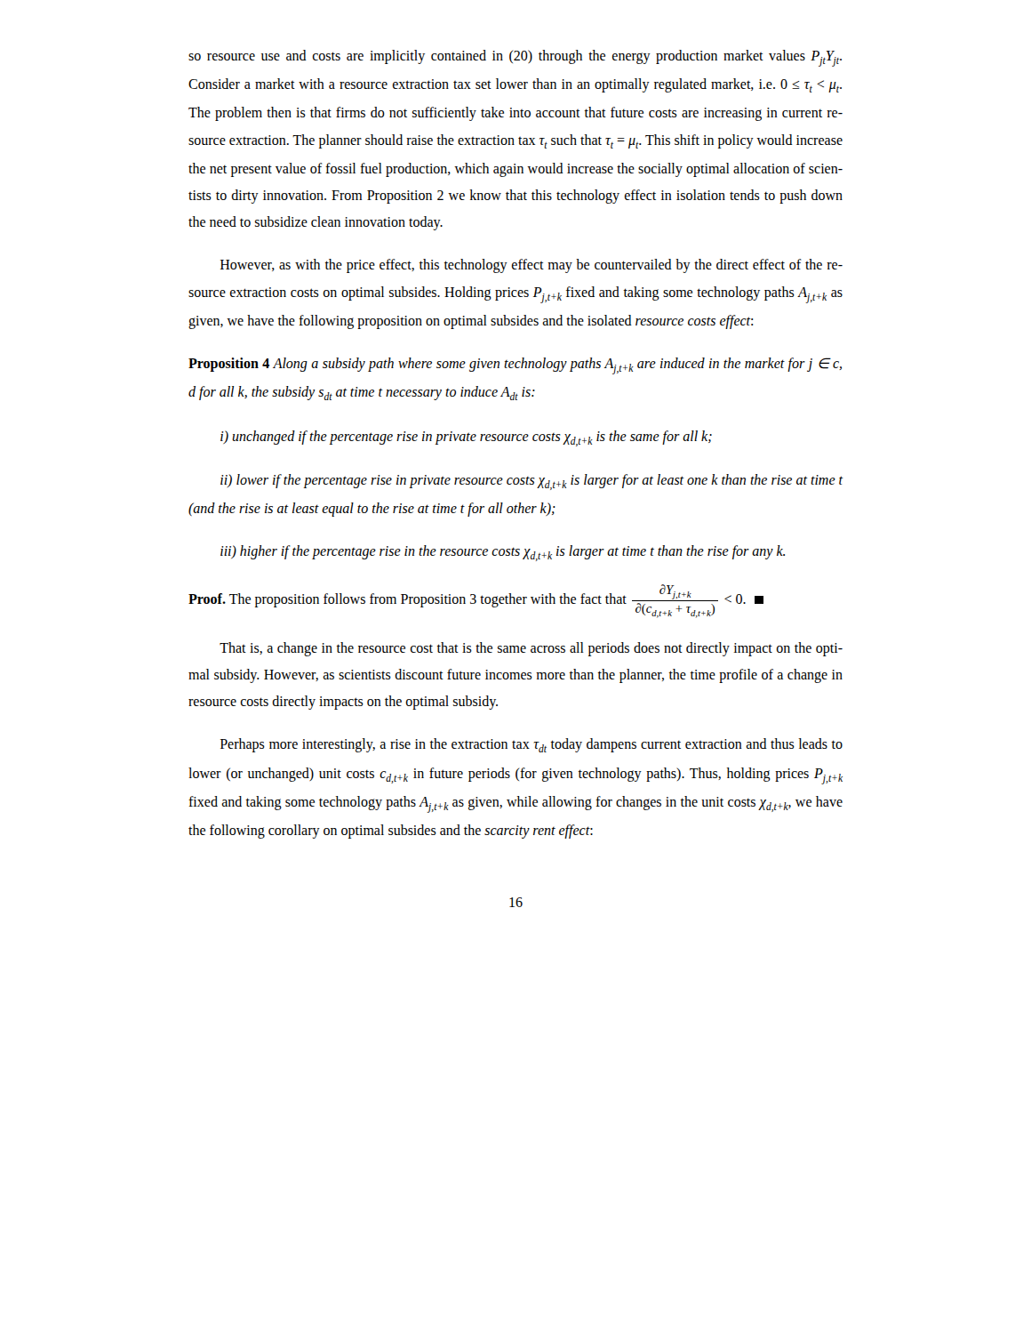so resource use and costs are implicitly contained in (20) through the energy production market values PjtYjt. Consider a market with a resource extraction tax set lower than in an optimally regulated market, i.e. 0 ≤ τt < μt. The problem then is that firms do not sufficiently take into account that future costs are increasing in current resource extraction. The planner should raise the extraction tax τt such that τt = μt. This shift in policy would increase the net present value of fossil fuel production, which again would increase the socially optimal allocation of scientists to dirty innovation. From Proposition 2 we know that this technology effect in isolation tends to push down the need to subsidize clean innovation today.
However, as with the price effect, this technology effect may be countervailed by the direct effect of the resource extraction costs on optimal subsides. Holding prices Pj,t+k fixed and taking some technology paths Aj,t+k as given, we have the following proposition on optimal subsides and the isolated resource costs effect:
Proposition 4 Along a subsidy path where some given technology paths Aj,t+k are induced in the market for j ∈ c, d for all k, the subsidy sdt at time t necessary to induce Adt is:
i) unchanged if the percentage rise in private resource costs χd,t+k is the same for all k;
ii) lower if the percentage rise in private resource costs χd,t+k is larger for at least one k than the rise at time t (and the rise is at least equal to the rise at time t for all other k);
iii) higher if the percentage rise in the resource costs χd,t+k is larger at time t than the rise for any k.
Proof. The proposition follows from Proposition 3 together with the fact that ∂Yj,t+k∂(cd,t+k + τd,t+k) < 0.
That is, a change in the resource cost that is the same across all periods does not directly impact on the optimal subsidy. However, as scientists discount future incomes more than the planner, the time profile of a change in resource costs directly impacts on the optimal subsidy.
Perhaps more interestingly, a rise in the extraction tax τdt today dampens current extraction and thus leads to lower (or unchanged) unit costs cd,t+k in future periods (for given technology paths). Thus, holding prices Pj,t+k fixed and taking some technology paths Aj,t+k as given, while allowing for changes in the unit costs χd,t+k, we have the following corollary on optimal subsides and the scarcity rent effect:
16